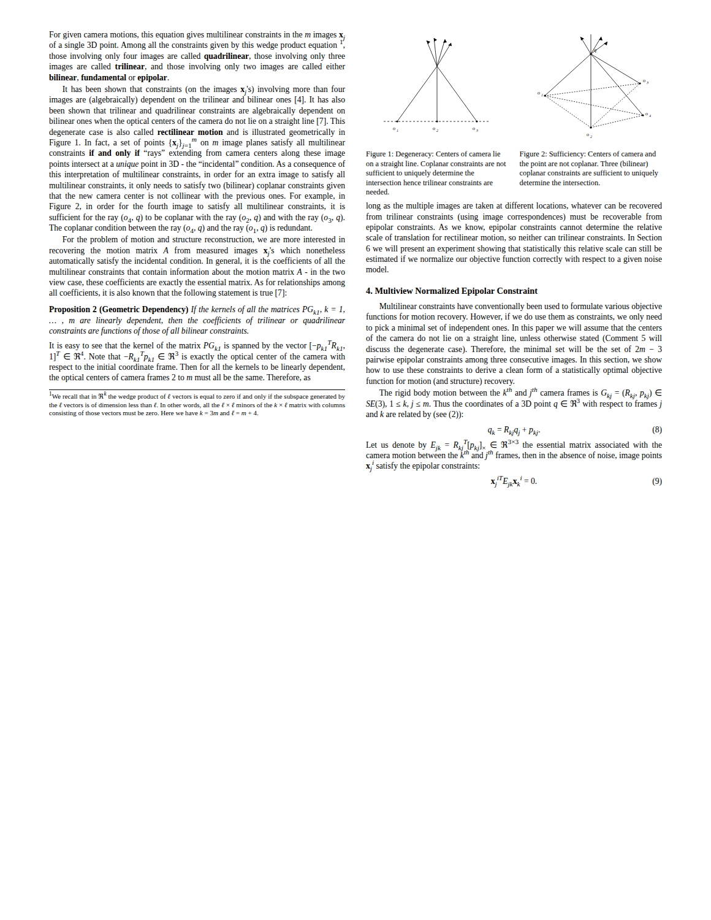For given camera motions, this equation gives multilinear constraints in the m images xj of a single 3D point. Among all the constraints given by this wedge product equation 1, those involving only four images are called quadrilinear, those involving only three images are called trilinear, and those involving only two images are called either bilinear, fundamental or epipolar.
It has been shown that constraints (on the images xj's) involving more than four images are (algebraically) dependent on the trilinear and bilinear ones [4]. It has also been shown that trilinear and quadrilinear constraints are algebraically dependent on bilinear ones when the optical centers of the camera do not lie on a straight line [7]. This degenerate case is also called rectilinear motion and is illustrated geometrically in Figure 1. In fact, a set of points {xj}j=1m on m image planes satisfy all multilinear constraints if and only if “rays” extending from camera centers along these image points intersect at a unique point in 3D - the “incidental” condition. As a consequence of this interpretation of multilinear constraints, in order for an extra image to satisfy all multilinear constraints, it only needs to satisfy two (bilinear) coplanar constraints given that the new camera center is not collinear with the previous ones. For example, in Figure 2, in order for the fourth image to satisfy all multilinear constraints, it is sufficient for the ray (o4, q) to be coplanar with the ray (o2, q) and with the ray (o3, q). The coplanar condition between the ray (o4, q) and the ray (o1, q) is redundant.
For the problem of motion and structure reconstruction, we are more interested in recovering the motion matrix A from measured images xj's which nonetheless automatically satisfy the incidental condition. In general, it is the coefficients of all the multilinear constraints that contain information about the motion matrix A - in the two view case, these coefficients are exactly the essential matrix. As for relationships among all coefficients, it is also known that the following statement is true [7]:
Proposition 2 (Geometric Dependency) If the kernels of all the matrices PGk1, k = 1, … , m are linearly dependent, then the coefficients of trilinear or quadrilinear constraints are functions of those of all bilinear constraints.
It is easy to see that the kernel of the matrix PGk1 is spanned by the vector [−pk1TRk1, 1]T ∈ ℜ4. Note that −Rk1Tpk1 ∈ ℜ3 is exactly the optical center of the camera with respect to the initial coordinate frame. Then for all the kernels to be linearly dependent, the optical centers of camera frames 2 to m must all be the same. Therefore, as
1We recall that in ℜk the wedge product of ℓ vectors is equal to zero if and only if the subspace generated by the ℓ vectors is of dimension less than ℓ. In other words, all the ℓ × ℓ minors of the k × ℓ matrix with columns consisting of those vectors must be zero. Here we have k = 3m and ℓ = m + 4.
o1 o2 o3
Figure 1: Degeneracy: Centers of camera lie on a straight line. Coplanar constraints are not sufficient to uniquely determine the intersection hence trilinear constraints are needed.
q o1 o3 o4 o2
Figure 2: Sufficiency: Centers of camera and the point are not coplanar. Three (bilinear) coplanar constraints are sufficient to uniquely determine the intersection.
long as the multiple images are taken at different locations, whatever can be recovered from trilinear constraints (using image correspondences) must be recoverable from epipolar constraints. As we know, epipolar constraints cannot determine the relative scale of translation for rectilinear motion, so neither can trilinear constraints. In Section 6 we will present an experiment showing that statistically this relative scale can still be estimated if we normalize our objective function correctly with respect to a given noise model.
4. Multiview Normalized Epipolar Constraint
Multilinear constraints have conventionally been used to formulate various objective functions for motion recovery. However, if we do use them as constraints, we only need to pick a minimal set of independent ones. In this paper we will assume that the centers of the camera do not lie on a straight line, unless otherwise stated (Comment 5 will discuss the degenerate case). Therefore, the minimal set will be the set of 2m − 3 pairwise epipolar constraints among three consecutive images. In this section, we show how to use these constraints to derive a clean form of a statistically optimal objective function for motion (and structure) recovery.
The rigid body motion between the kth and jth camera frames is Gkj = (Rkj, pkj) ∈ SE(3), 1 ≤ k, j ≤ m. Thus the coordinates of a 3D point q ∈ ℜ3 with respect to frames j and k are related by (see (2)):
qk = Rkjqj + pkj.(8)
Let us denote by Ejk = RkjT[pkj]× ∈ ℜ3×3 the essential matrix associated with the camera motion between the kth and jth frames, then in the absence of noise, image points xji satisfy the epipolar constraints:
xjiTEjkxki = 0.(9)